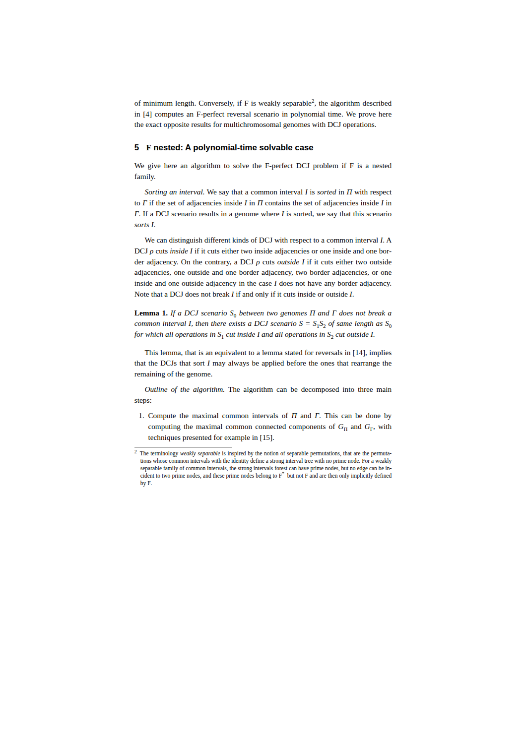of minimum length. Conversely, if F is weakly separable2, the algorithm described in [4] computes an F-perfect reversal scenario in polynomial time. We prove here the exact opposite results for multichromosomal genomes with DCJ operations.
5 F nested: A polynomial-time solvable case
We give here an algorithm to solve the F-perfect DCJ problem if F is a nested family.
Sorting an interval. We say that a common interval I is sorted in Π with respect to Γ if the set of adjacencies inside I in Π contains the set of adjacencies inside I in Γ. If a DCJ scenario results in a genome where I is sorted, we say that this scenario sorts I.
We can distinguish different kinds of DCJ with respect to a common interval I. A DCJ ρ cuts inside I if it cuts either two inside adjacencies or one inside and one border adjacency. On the contrary, a DCJ ρ cuts outside I if it cuts either two outside adjacencies, one outside and one border adjacency, two border adjacencies, or one inside and one outside adjacency in the case I does not have any border adjacency. Note that a DCJ does not break I if and only if it cuts inside or outside I.
Lemma 1. If a DCJ scenario S0 between two genomes Π and Γ does not break a common interval I, then there exists a DCJ scenario S = S1 S2 of same length as S0 for which all operations in S1 cut inside I and all operations in S2 cut outside I.
This lemma, that is an equivalent to a lemma stated for reversals in [14], implies that the DCJs that sort I may always be applied before the ones that rearrange the remaining of the genome.
Outline of the algorithm. The algorithm can be decomposed into three main steps:
Compute the maximal common intervals of Π and Γ. This can be done by computing the maximal common connected components of GΠ and GΓ, with techniques presented for example in [15].
2 The terminology weakly separable is inspired by the notion of separable permutations, that are the permutations whose common intervals with the identity define a strong interval tree with no prime node. For a weakly separable family of common intervals, the strong intervals forest can have prime nodes, but no edge can be incident to two prime nodes, and these prime nodes belong to F* but not F and are then only implicitly defined by F.